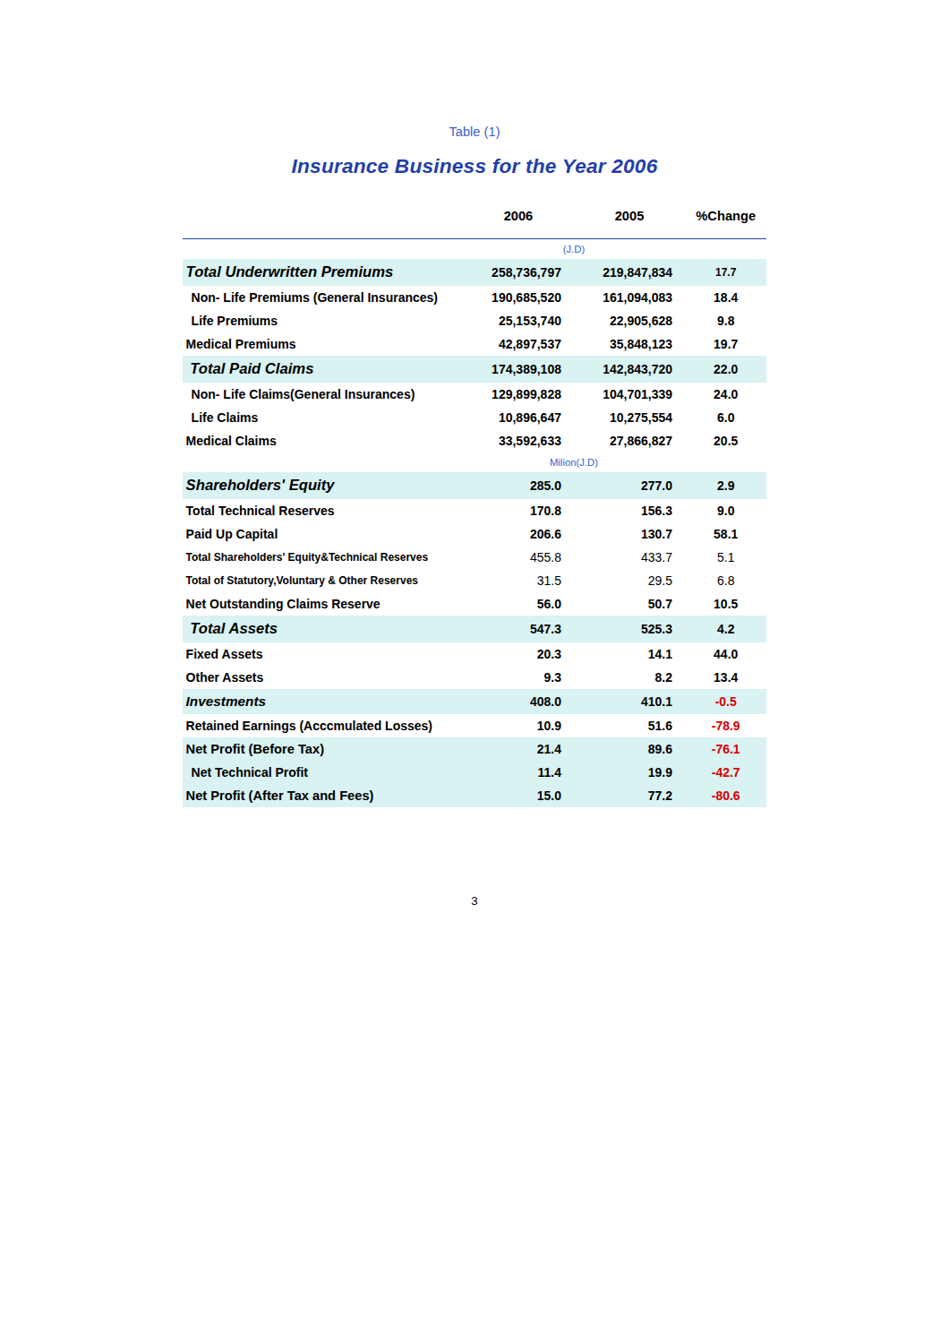Table (1)
Insurance Business for the Year 2006
| | 2006 | 2005 | %Change |
| | (J.D) | |
| Total Underwritten Premiums | 258,736,797 | 219,847,834 | 17.7 |
| Non- Life Premiums (General Insurances) | 190,685,520 | 161,094,083 | 18.4 |
| Life Premiums | 25,153,740 | 22,905,628 | 9.8 |
| Medical Premiums | 42,897,537 | 35,848,123 | 19.7 |
| Total Paid Claims | 174,389,108 | 142,843,720 | 22.0 |
| Non- Life Claims(General Insurances) | 129,899,828 | 104,701,339 | 24.0 |
| Life Claims | 10,896,647 | 10,275,554 | 6.0 |
| Medical Claims | 33,592,633 | 27,866,827 | 20.5 |
| | Milion(J.D) | |
| Shareholders' Equity | 285.0 | 277.0 | 2.9 |
| Total Technical Reserves | 170.8 | 156.3 | 9.0 |
| Paid Up Capital | 206.6 | 130.7 | 58.1 |
| Total Shareholders' Equity&Technical Reserves | 455.8 | 433.7 | 5.1 |
| Total of Statutory,Voluntary & Other Reserves | 31.5 | 29.5 | 6.8 |
| Net Outstanding Claims Reserve | 56.0 | 50.7 | 10.5 |
| Total Assets | 547.3 | 525.3 | 4.2 |
| Fixed Assets | 20.3 | 14.1 | 44.0 |
| Other Assets | 9.3 | 8.2 | 13.4 |
| Investments | 408.0 | 410.1 | -0.5 |
| Retained Earnings (Acccmulated Losses) | 10.9 | 51.6 | -78.9 |
| Net Profit (Before Tax) | 21.4 | 89.6 | -76.1 |
| Net Technical Profit | 11.4 | 19.9 | -42.7 |
| Net Profit (After Tax and Fees) | 15.0 | 77.2 | -80.6 |
3